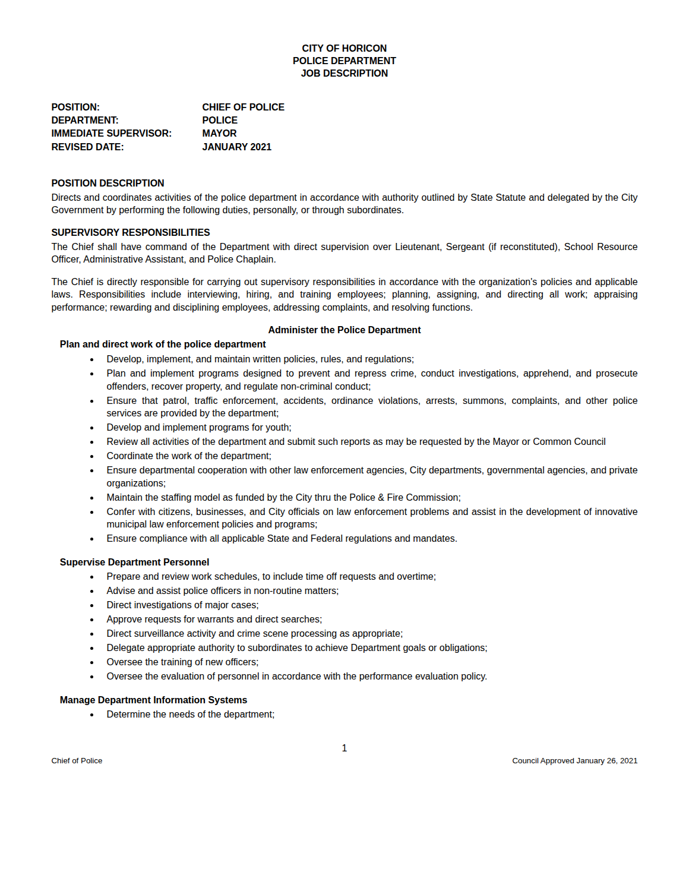CITY OF HORICON
POLICE DEPARTMENT
JOB DESCRIPTION
| POSITION: | CHIEF OF POLICE |
| DEPARTMENT: | POLICE |
| IMMEDIATE SUPERVISOR: | MAYOR |
| REVISED DATE: | JANUARY 2021 |
POSITION DESCRIPTION
Directs and coordinates activities of the police department in accordance with authority outlined by State Statute and delegated by the City Government by performing the following duties, personally, or through subordinates.
SUPERVISORY RESPONSIBILITIES
The Chief shall have command of the Department with direct supervision over Lieutenant, Sergeant (if reconstituted), School Resource Officer, Administrative Assistant, and Police Chaplain.
The Chief is directly responsible for carrying out supervisory responsibilities in accordance with the organization's policies and applicable laws. Responsibilities include interviewing, hiring, and training employees; planning, assigning, and directing all work; appraising performance; rewarding and disciplining employees, addressing complaints, and resolving functions.
Administer the Police Department
Plan and direct work of the police department
Develop, implement, and maintain written policies, rules, and regulations;
Plan and implement programs designed to prevent and repress crime, conduct investigations, apprehend, and prosecute offenders, recover property, and regulate non-criminal conduct;
Ensure that patrol, traffic enforcement, accidents, ordinance violations, arrests, summons, complaints, and other police services are provided by the department;
Develop and implement programs for youth;
Review all activities of the department and submit such reports as may be requested by the Mayor or Common Council
Coordinate the work of the department;
Ensure departmental cooperation with other law enforcement agencies, City departments, governmental agencies, and private organizations;
Maintain the staffing model as funded by the City thru the Police & Fire Commission;
Confer with citizens, businesses, and City officials on law enforcement problems and assist in the development of innovative municipal law enforcement policies and programs;
Ensure compliance with all applicable State and Federal regulations and mandates.
Supervise Department Personnel
Prepare and review work schedules, to include time off requests and overtime;
Advise and assist police officers in non-routine matters;
Direct investigations of major cases;
Approve requests for warrants and direct searches;
Direct surveillance activity and crime scene processing as appropriate;
Delegate appropriate authority to subordinates to achieve Department goals or obligations;
Oversee the training of new officers;
Oversee the evaluation of personnel in accordance with the performance evaluation policy.
Manage Department Information Systems
Determine the needs of the department;
1
Chief of Police Council Approved January 26, 2021